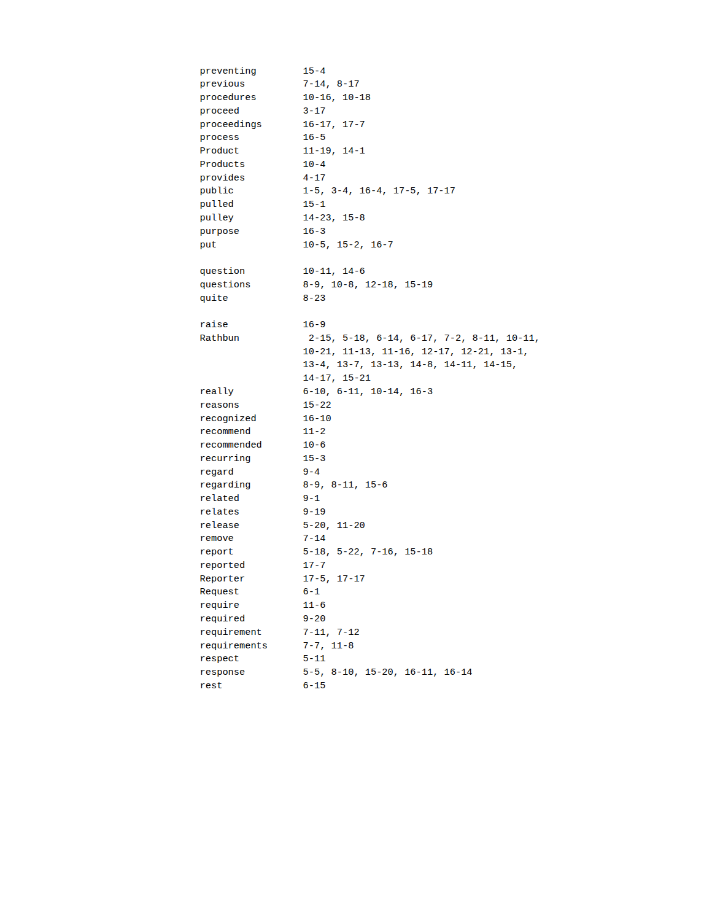| preventing | 15-4 |
| previous | 7-14, 8-17 |
| procedures | 10-16, 10-18 |
| proceed | 3-17 |
| proceedings | 16-17, 17-7 |
| process | 16-5 |
| Product | 11-19, 14-1 |
| Products | 10-4 |
| provides | 4-17 |
| public | 1-5, 3-4, 16-4, 17-5, 17-17 |
| pulled | 15-1 |
| pulley | 14-23, 15-8 |
| purpose | 16-3 |
| put | 10-5, 15-2, 16-7 |
| question | 10-11, 14-6 |
| questions | 8-9, 10-8, 12-18, 15-19 |
| quite | 8-23 |
| raise | 16-9 |
| Rathbun | 2-15, 5-18, 6-14, 6-17, 7-2, 8-11, 10-11, 10-21, 11-13, 11-16, 12-17, 12-21, 13-1, 13-4, 13-7, 13-13, 14-8, 14-11, 14-15, 14-17, 15-21 |
| really | 6-10, 6-11, 10-14, 16-3 |
| reasons | 15-22 |
| recognized | 16-10 |
| recommend | 11-2 |
| recommended | 10-6 |
| recurring | 15-3 |
| regard | 9-4 |
| regarding | 8-9, 8-11, 15-6 |
| related | 9-1 |
| relates | 9-19 |
| release | 5-20, 11-20 |
| remove | 7-14 |
| report | 5-18, 5-22, 7-16, 15-18 |
| reported | 17-7 |
| Reporter | 17-5, 17-17 |
| Request | 6-1 |
| require | 11-6 |
| required | 9-20 |
| requirement | 7-11, 7-12 |
| requirements | 7-7, 11-8 |
| respect | 5-11 |
| response | 5-5, 8-10, 15-20, 16-11, 16-14 |
| rest | 6-15 |